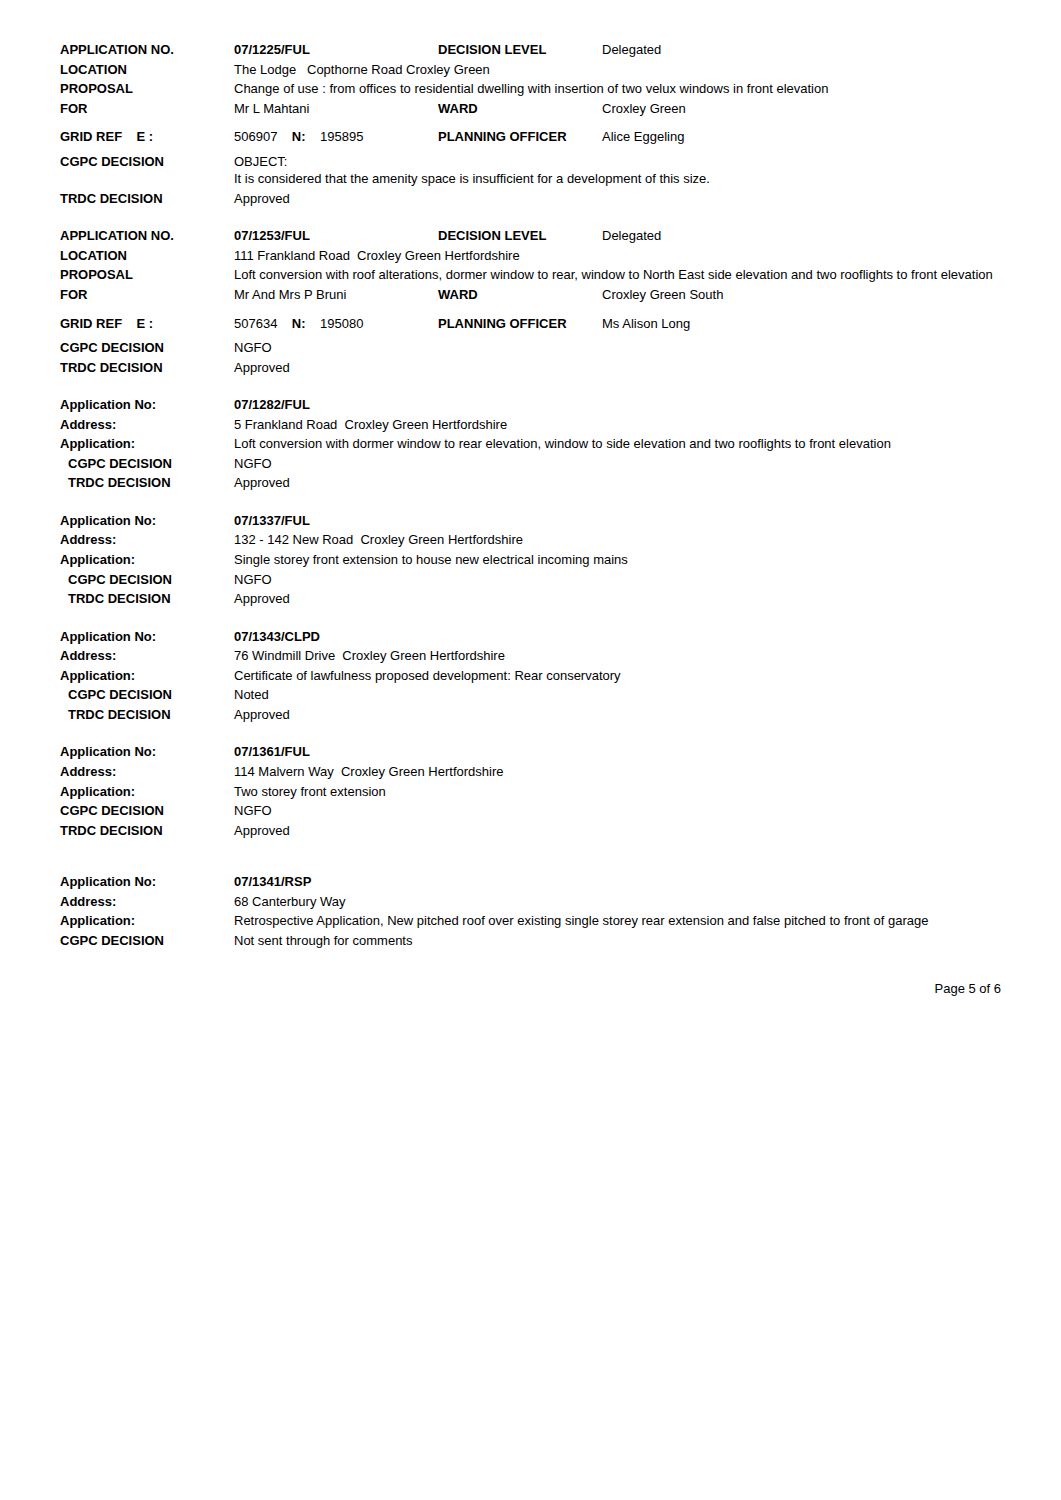| APPLICATION NO. | 07/1225/FUL | DECISION LEVEL | Delegated |
| LOCATION | The Lodge Copthorne Road Croxley Green |
| PROPOSAL | Change of use : from offices to residential dwelling with insertion of two velux windows in front elevation |
| FOR | Mr L Mahtani | WARD | Croxley Green |
| GRID REF E : | 506907 N: 195895 | PLANNING OFFICER | Alice Eggeling |
| CGPC DECISION | OBJECT: It is considered that the amenity space is insufficient for a development of this size. |
| TRDC DECISION | Approved |
| APPLICATION NO. | 07/1253/FUL | DECISION LEVEL | Delegated |
| LOCATION | 111 Frankland Road Croxley Green Hertfordshire |
| PROPOSAL | Loft conversion with roof alterations, dormer window to rear, window to North East side elevation and two rooflights to front elevation |
| FOR | Mr And Mrs P Bruni | WARD | Croxley Green South |
| GRID REF E : | 507634 N: 195080 | PLANNING OFFICER | Ms Alison Long |
| CGPC DECISION | NGFO |
| TRDC DECISION | Approved |
| Application No: | 07/1282/FUL |
| Address: | 5 Frankland Road Croxley Green Hertfordshire |
| Application: | Loft conversion with dormer window to rear elevation, window to side elevation and two rooflights to front elevation |
| CGPC DECISION | NGFO |
| TRDC DECISION | Approved |
| Application No: | 07/1337/FUL |
| Address: | 132 - 142 New Road Croxley Green Hertfordshire |
| Application: | Single storey front extension to house new electrical incoming mains |
| CGPC DECISION | NGFO |
| TRDC DECISION | Approved |
| Application No: | 07/1343/CLPD |
| Address: | 76 Windmill Drive Croxley Green Hertfordshire |
| Application: | Certificate of lawfulness proposed development: Rear conservatory |
| CGPC DECISION | Noted |
| TRDC DECISION | Approved |
| Application No: | 07/1361/FUL |
| Address: | 114 Malvern Way Croxley Green Hertfordshire |
| Application: | Two storey front extension |
| CGPC DECISION | NGFO |
| TRDC DECISION | Approved |
| Application No: | 07/1341/RSP |
| Address: | 68 Canterbury Way |
| Application: | Retrospective Application, New pitched roof over existing single storey rear extension and false pitched to front of garage |
| CGPC DECISION | Not sent through for comments |
Page 5 of 6